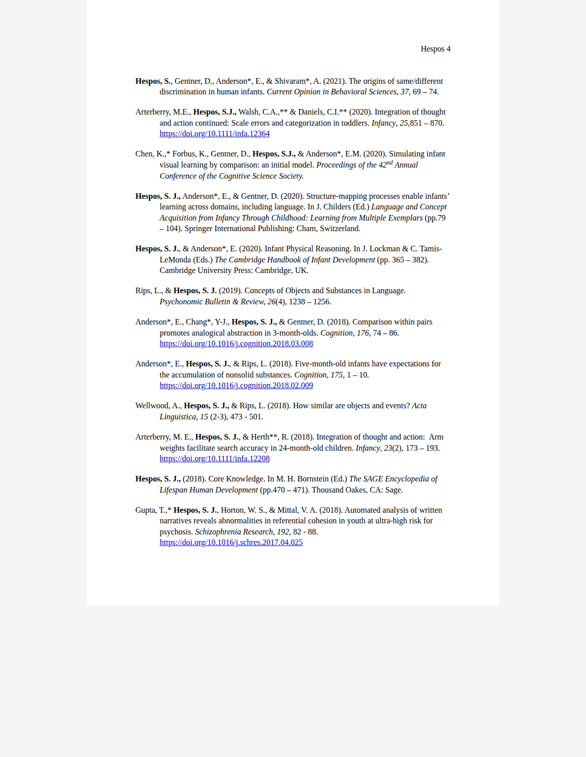Hespos 4
Hespos, S., Gentner, D., Anderson*, E., & Shivaram*, A. (2021). The origins of same/different discrimination in human infants. Current Opinion in Behavioral Sciences, 37, 69 – 74.
Arterberry, M.E., Hespos, S.J., Walsh, C.A.,** & Daniels, C.I.** (2020). Integration of thought and action continued: Scale errors and categorization in toddlers. Infancy, 25, 851 – 870. https://doi.org/10.1111/infa.12364
Chen, K.,* Forbus, K., Gentner, D., Hespos, S.J., & Anderson*, E.M. (2020). Simulating infant visual learning by comparison: an initial model. Proceedings of the 42nd Annual Conference of the Cognitive Science Society.
Hespos, S. J., Anderson*, E., & Gentner, D. (2020). Structure-mapping processes enable infants’ learning across domains, including language. In J. Childers (Ed.) Language and Concept Acquisition from Infancy Through Childhood: Learning from Multiple Exemplars (pp.79 – 104). Springer International Publishing: Cham, Switzerland.
Hespos, S. J., & Anderson*, E. (2020). Infant Physical Reasoning. In J. Lockman & C. Tamis-LeMonda (Eds.) The Cambridge Handbook of Infant Development (pp. 365 – 382). Cambridge University Press: Cambridge, UK.
Rips, L., & Hespos, S. J. (2019). Concepts of Objects and Substances in Language. Psychonomic Bulletin & Review, 26(4), 1238 – 1256.
Anderson*, E., Chang*, Y-J., Hespos, S. J., & Gentner, D. (2018). Comparison within pairs promotes analogical abstraction in 3-month-olds. Cognition, 176, 74 – 86. https://doi.org/10.1016/j.cognition.2018.03.008
Anderson*, E., Hespos, S. J., & Rips, L. (2018). Five-month-old infants have expectations for the accumulation of nonsolid substances. Cognition, 175, 1 – 10. https://doi.org/10.1016/j.cognition.2018.02.009
Wellwood, A., Hespos, S. J., & Rips, L. (2018). How similar are objects and events? Acta Linguistica, 15 (2-3), 473 - 501.
Arterberry, M. E., Hespos, S. J., & Herth**, R. (2018). Integration of thought and action: Arm weights facilitate search accuracy in 24-month-old children. Infancy, 23(2), 173 – 193. https://doi.org/10.1111/infa.12208
Hespos, S. J., (2018). Core Knowledge. In M. H. Bornstein (Ed.) The SAGE Encyclopedia of Lifespan Human Development (pp.470 – 471). Thousand Oakes, CA: Sage.
Gupta, T.,* Hespos, S. J., Horton, W. S., & Mittal, V. A. (2018). Automated analysis of written narratives reveals abnormalities in referential cohesion in youth at ultra-high risk for psychosis. Schizophrenia Research, 192, 82 - 88. https://doi.org/10.1016/j.schres.2017.04.025